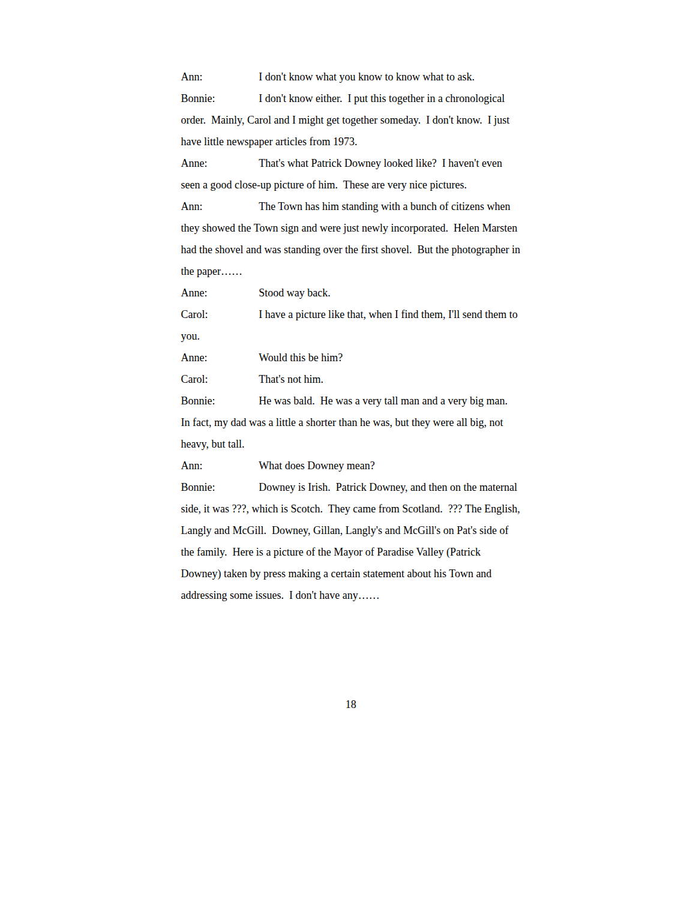Ann: I don't know what you know to know what to ask.
Bonnie: I don't know either. I put this together in a chronological order. Mainly, Carol and I might get together someday. I don't know. I just have little newspaper articles from 1973.
Anne: That's what Patrick Downey looked like? I haven't even seen a good close-up picture of him. These are very nice pictures.
Ann: The Town has him standing with a bunch of citizens when they showed the Town sign and were just newly incorporated. Helen Marsten had the shovel and was standing over the first shovel. But the photographer in the paper……
Anne: Stood way back.
Carol: I have a picture like that, when I find them, I'll send them to you.
Anne: Would this be him?
Carol: That's not him.
Bonnie: He was bald. He was a very tall man and a very big man. In fact, my dad was a little a shorter than he was, but they were all big, not heavy, but tall.
Ann: What does Downey mean?
Bonnie: Downey is Irish. Patrick Downey, and then on the maternal side, it was ???, which is Scotch. They came from Scotland. ??? The English, Langly and McGill. Downey, Gillan, Langly's and McGill's on Pat's side of the family. Here is a picture of the Mayor of Paradise Valley (Patrick Downey) taken by press making a certain statement about his Town and addressing some issues. I don't have any……
18